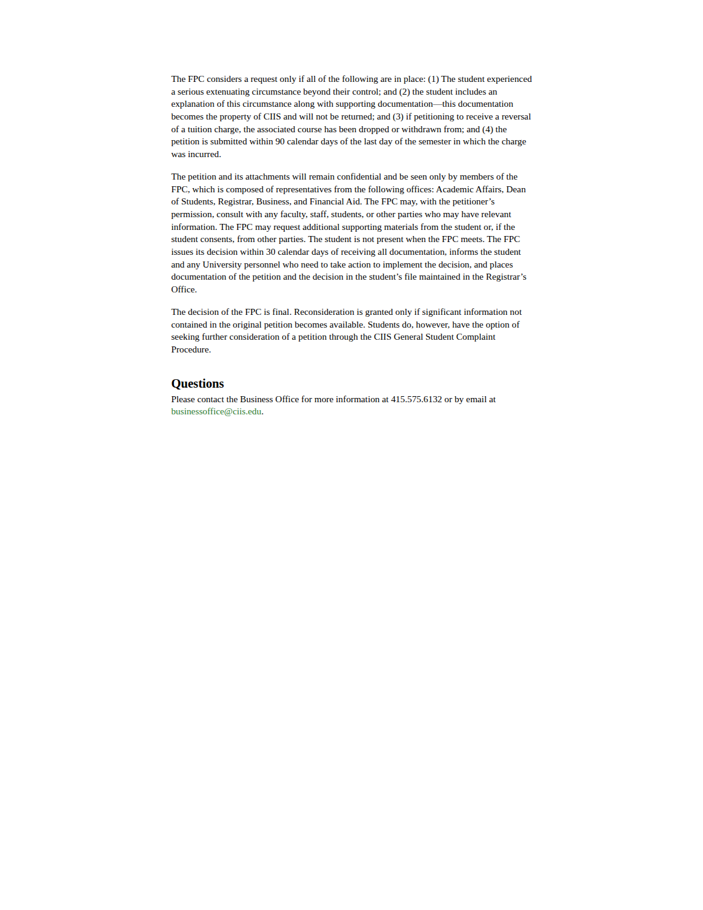The FPC considers a request only if all of the following are in place: (1) The student experienced a serious extenuating circumstance beyond their control; and (2) the student includes an explanation of this circumstance along with supporting documentation—this documentation becomes the property of CIIS and will not be returned; and (3) if petitioning to receive a reversal of a tuition charge, the associated course has been dropped or withdrawn from; and (4) the petition is submitted within 90 calendar days of the last day of the semester in which the charge was incurred.
The petition and its attachments will remain confidential and be seen only by members of the FPC, which is composed of representatives from the following offices: Academic Affairs, Dean of Students, Registrar, Business, and Financial Aid. The FPC may, with the petitioner’s permission, consult with any faculty, staff, students, or other parties who may have relevant information. The FPC may request additional supporting materials from the student or, if the student consents, from other parties. The student is not present when the FPC meets. The FPC issues its decision within 30 calendar days of receiving all documentation, informs the student and any University personnel who need to take action to implement the decision, and places documentation of the petition and the decision in the student’s file maintained in the Registrar’s Office.
The decision of the FPC is final. Reconsideration is granted only if significant information not contained in the original petition becomes available. Students do, however, have the option of seeking further consideration of a petition through the CIIS General Student Complaint Procedure.
Questions
Please contact the Business Office for more information at 415.575.6132 or by email at businessoffice@ciis.edu.